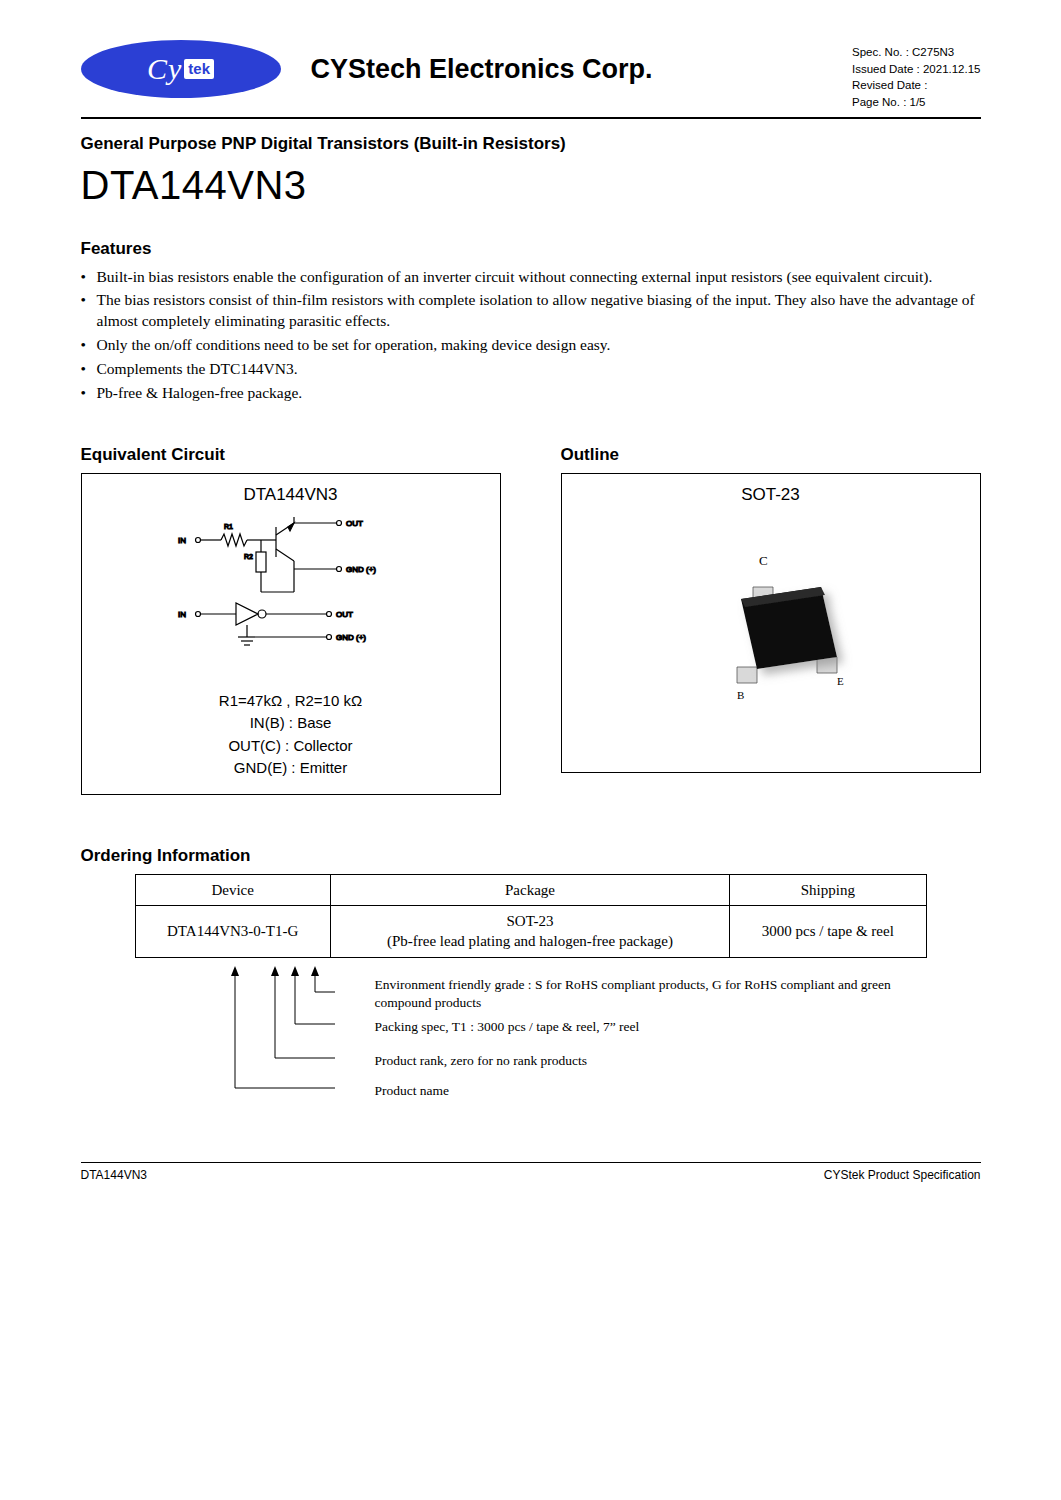Cy tek
CYStech Electronics Corp.
Spec. No. : C275N3
Issued Date : 2021.12.15
Revised Date :
Page No. : 1/5
General Purpose PNP Digital Transistors (Built-in Resistors)
DTA144VN3
Features
Built-in bias resistors enable the configuration of an inverter circuit without connecting external input resistors (see equivalent circuit).
The bias resistors consist of thin-film resistors with complete isolation to allow negative biasing of the input. They also have the advantage of almost completely eliminating parasitic effects.
Only the on/off conditions need to be set for operation, making device design easy.
Complements the DTC144VN3.
Pb-free & Halogen-free package.
Equivalent Circuit
DTA144VN3
IN R1 R2 OUT GND (+) IN OUT GND (+)
R1=47kΩ , R2=10 kΩ
IN(B) : Base
OUT(C) : Collector
GND(E) : Emitter
Outline
SOT-23
C E B
Ordering Information
| Device | Package | Shipping |
| --- | --- | --- |
| DTA144VN3-0-T1-G | SOT-23 (Pb-free lead plating and halogen-free package) | 3000 pcs / tape & reel |
Environment friendly grade : S for RoHS compliant products, G for RoHS compliant and green compound products
Packing spec, T1 : 3000 pcs / tape & reel, 7” reel
Product rank, zero for no rank products
Product name
DTA144VN3
CYStek Product Specification